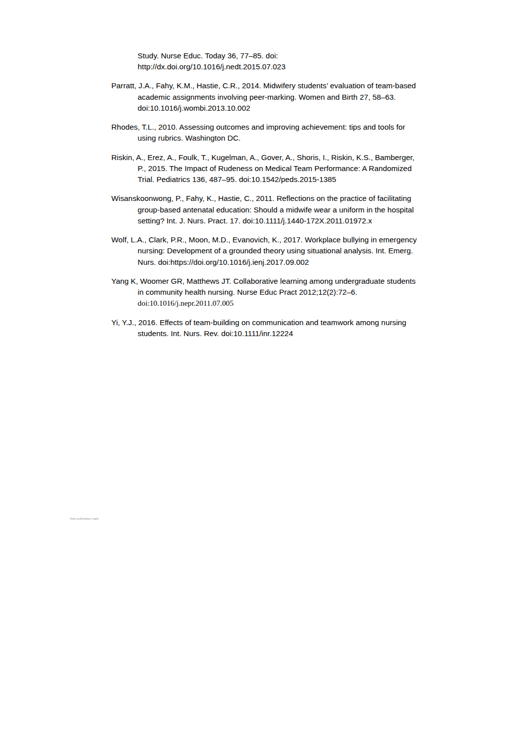Study. Nurse Educ. Today 36, 77–85. doi: http://dx.doi.org/10.1016/j.nedt.2015.07.023
Parratt, J.A., Fahy, K.M., Hastie, C.R., 2014. Midwifery students’ evaluation of team-based academic assignments involving peer-marking. Women and Birth 27, 58–63. doi:10.1016/j.wombi.2013.10.002
Rhodes, T.L., 2010. Assessing outcomes and improving achievement: tips and tools for using rubrics. Washington DC.
Riskin, A., Erez, A., Foulk, T., Kugelman, A., Gover, A., Shoris, I., Riskin, K.S., Bamberger, P., 2015. The Impact of Rudeness on Medical Team Performance: A Randomized Trial. Pediatrics 136, 487–95. doi:10.1542/peds.2015-1385
Wisanskoonwong, P., Fahy, K., Hastie, C., 2011. Reflections on the practice of facilitating group-based antenatal education: Should a midwife wear a uniform in the hospital setting? Int. J. Nurs. Pract. 17. doi:10.1111/j.1440-172X.2011.01972.x
Wolf, L.A., Clark, P.R., Moon, M.D., Evanovich, K., 2017. Workplace bullying in emergency nursing: Development of a grounded theory using situational analysis. Int. Emerg. Nurs. doi:https://doi.org/10.1016/j.ienj.2017.09.002
Yang K, Woomer GR, Matthews JT. Collaborative learning among undergraduate students in community health nursing. Nurse Educ Pract 2012;12(2):72–6. doi:10.1016/j.nepr.2011.07.005
Yi, Y.J., 2016. Effects of team‑building on communication and teamwork among nursing students. Int. Nurs. Rev. doi:10.1111/inr.12224
View publication stats